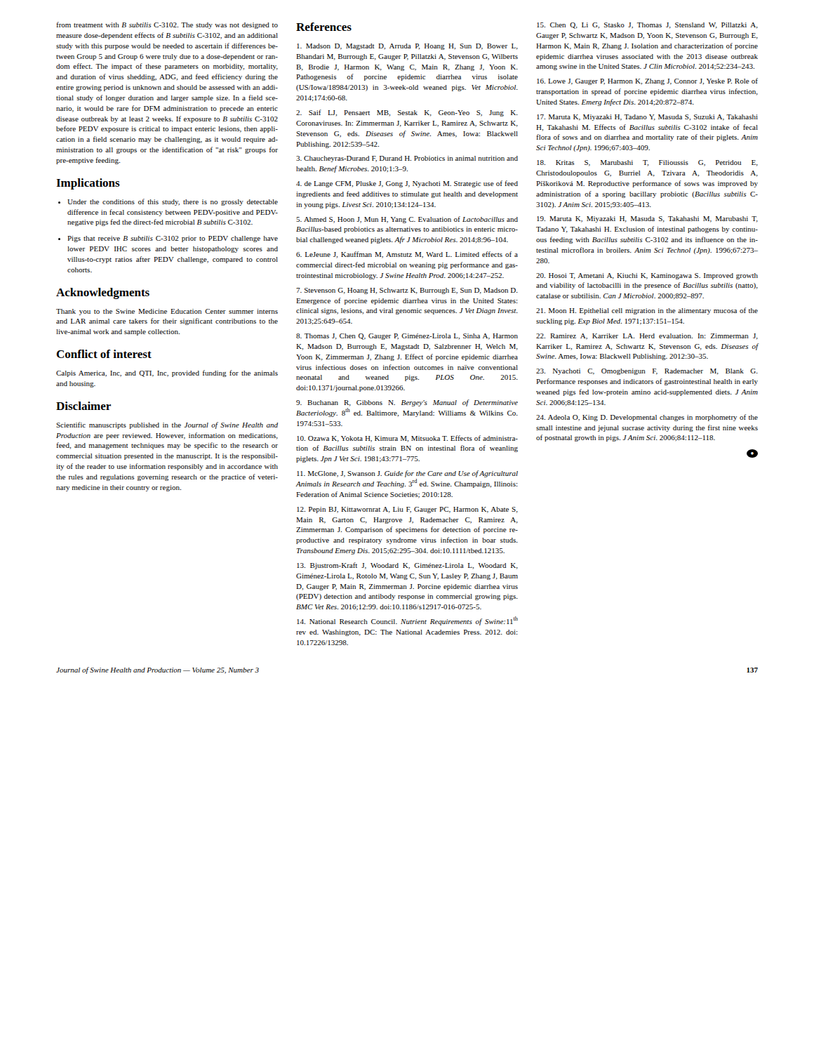from treatment with B subtilis C-3102. The study was not designed to measure dose-dependent effects of B subtilis C-3102, and an additional study with this purpose would be needed to ascertain if differences between Group 5 and Group 6 were truly due to a dose-dependent or random effect. The impact of these parameters on morbidity, mortality, and duration of virus shedding, ADG, and feed efficiency during the entire growing period is unknown and should be assessed with an additional study of longer duration and larger sample size. In a field scenario, it would be rare for DFM administration to precede an enteric disease outbreak by at least 2 weeks. If exposure to B subtilis C-3102 before PEDV exposure is critical to impact enteric lesions, then application in a field scenario may be challenging, as it would require administration to all groups or the identification of "at risk" groups for pre-emptive feeding.
Implications
Under the conditions of this study, there is no grossly detectable difference in fecal consistency between PEDV-positive and PEDV-negative pigs fed the direct-fed microbial B subtilis C-3102.
Pigs that receive B subtilis C-3102 prior to PEDV challenge have lower PEDV IHC scores and better histopathology scores and villus-to-crypt ratios after PEDV challenge, compared to control cohorts.
Acknowledgments
Thank you to the Swine Medicine Education Center summer interns and LAR animal care takers for their significant contributions to the live-animal work and sample collection.
Conflict of interest
Calpis America, Inc, and QTI, Inc, provided funding for the animals and housing.
Disclaimer
Scientific manuscripts published in the Journal of Swine Health and Production are peer reviewed. However, information on medications, feed, and management techniques may be specific to the research or commercial situation presented in the manuscript. It is the responsibility of the reader to use information responsibly and in accordance with the rules and regulations governing research or the practice of veterinary medicine in their country or region.
References
1. Madson D, Magstadt D, Arruda P, Hoang H, Sun D, Bower L, Bhandari M, Burrough E, Gauger P, Pillatzki A, Stevenson G, Wilberts B, Brodie J, Harmon K, Wang C, Main R, Zhang J, Yoon K. Pathogenesis of porcine epidemic diarrhea virus isolate (US/Iowa/18984/2013) in 3-week-old weaned pigs. Vet Microbiol. 2014;174:60-68.
2. Saif LJ, Pensaert MB, Sestak K, Geon-Yeo S, Jung K. Coronaviruses. In: Zimmerman J, Karriker L, Ramirez A, Schwartz K, Stevenson G, eds. Diseases of Swine. Ames, Iowa: Blackwell Publishing. 2012:539–542.
3. Chaucheyras-Durand F, Durand H. Probiotics in animal nutrition and health. Benef Microbes. 2010;1:3–9.
4. de Lange CFM, Pluske J, Gong J, Nyachoti M. Strategic use of feed ingredients and feed additives to stimulate gut health and development in young pigs. Livest Sci. 2010;134:124–134.
5. Ahmed S, Hoon J, Mun H, Yang C. Evaluation of Lactobacillus and Bacillus-based probiotics as alternatives to antibiotics in enteric microbial challenged weaned piglets. Afr J Microbiol Res. 2014;8:96–104.
6. LeJeune J, Kauffman M, Amstutz M, Ward L. Limited effects of a commercial direct-fed microbial on weaning pig performance and gastrointestinal microbiology. J Swine Health Prod. 2006;14:247–252.
7. Stevenson G, Hoang H, Schwartz K, Burrough E, Sun D, Madson D. Emergence of porcine epidemic diarrhea virus in the United States: clinical signs, lesions, and viral genomic sequences. J Vet Diagn Invest. 2013;25:649–654.
8. Thomas J, Chen Q, Gauger P, Giménez-Lirola L, Sinha A, Harmon K, Madson D, Burrough E, Magstadt D, Salzbrenner H, Welch M, Yoon K, Zimmerman J, Zhang J. Effect of porcine epidemic diarrhea virus infectious doses on infection outcomes in naïve conventional neonatal and weaned pigs. PLOS One. 2015. doi:10.1371/journal.pone.0139266.
9. Buchanan R, Gibbons N. Bergey's Manual of Determinative Bacteriology. 8th ed. Baltimore, Maryland: Williams & Wilkins Co. 1974:531–533.
10. Ozawa K, Yokota H, Kimura M, Mitsuoka T. Effects of administration of Bacillus subtilis strain BN on intestinal flora of weanling piglets. Jpn J Vet Sci. 1981;43:771–775.
11. McGlone, J, Swanson J. Guide for the Care and Use of Agricultural Animals in Research and Teaching. 3rd ed. Swine. Champaign, Illinois: Federation of Animal Science Societies; 2010:128.
12. Pepin BJ, Kittawornrat A, Liu F, Gauger PC, Harmon K, Abate S, Main R, Garton C, Hargrove J, Rademacher C, Ramirez A, Zimmerman J. Comparison of specimens for detection of porcine reproductive and respiratory syndrome virus infection in boar studs. Transbound Emerg Dis. 2015;62:295–304. doi:10.1111/tbed.12135.
13. Bjustrom-Kraft J, Woodard K, Giménez-Lirola L, Woodard K, Giménez-Lirola L, Rotolo M, Wang C, Sun Y, Lasley P, Zhang J, Baum D, Gauger P, Main R, Zimmerman J. Porcine epidemic diarrhea virus (PEDV) detection and antibody response in commercial growing pigs. BMC Vet Res. 2016;12:99. doi:10.1186/s12917-016-0725-5.
14. National Research Council. Nutrient Requirements of Swine: 11th rev ed. Washington, DC: The National Academies Press. 2012. doi: 10.17226/13298.
15. Chen Q, Li G, Stasko J, Thomas J, Stensland W, Pillatzki A, Gauger P, Schwartz K, Madson D, Yoon K, Stevenson G, Burrough E, Harmon K, Main R, Zhang J. Isolation and characterization of porcine epidemic diarrhea viruses associated with the 2013 disease outbreak among swine in the United States. J Clin Microbiol. 2014;52:234–243.
16. Lowe J, Gauger P, Harmon K, Zhang J, Connor J, Yeske P. Role of transportation in spread of porcine epidemic diarrhea virus infection, United States. Emerg Infect Dis. 2014;20:872–874.
17. Maruta K, Miyazaki H, Tadano Y, Masuda S, Suzuki A, Takahashi H, Takahashi M. Effects of Bacillus subtilis C-3102 intake of fecal flora of sows and on diarrhea and mortality rate of their piglets. Anim Sci Technol (Jpn). 1996;67:403–409.
18. Kritas S, Marubashi T, Filioussis G, Petridou E, Christodoulopoulos G, Burriel A, Tzivara A, Theodoridis A, Píškoriková M. Reproductive performance of sows was improved by administration of a sporing bacillary probiotic (Bacillus subtilis C-3102). J Anim Sci. 2015;93:405–413.
19. Maruta K, Miyazaki H, Masuda S, Takahashi M, Marubashi T, Tadano Y, Takahashi H. Exclusion of intestinal pathogens by continuous feeding with Bacillus subtilis C-3102 and its influence on the intestinal microflora in broilers. Anim Sci Technol (Jpn). 1996;67:273–280.
20. Hosoi T, Ametani A, Kiuchi K, Kaminogawa S. Improved growth and viability of lactobacilli in the presence of Bacillus subtilis (natto), catalase or subtilisin. Can J Microbiol. 2000;892–897.
21. Moon H. Epithelial cell migration in the alimentary mucosa of the suckling pig. Exp Biol Med. 1971;137:151–154.
22. Ramirez A, Karriker LA. Herd evaluation. In: Zimmerman J, Karriker L, Ramirez A, Schwartz K, Stevenson G, eds. Diseases of Swine. Ames, Iowa: Blackwell Publishing. 2012:30–35.
23. Nyachoti C, Omogbenigun F, Rademacher M, Blank G. Performance responses and indicators of gastrointestinal health in early weaned pigs fed low-protein amino acid-supplemented diets. J Anim Sci. 2006;84:125–134.
24. Adeola O, King D. Developmental changes in morphometry of the small intestine and jejunal sucrase activity during the first nine weeks of postnatal growth in pigs. J Anim Sci. 2006;84:112–118.
●
Journal of Swine Health and Production — Volume 25, Number 3 137